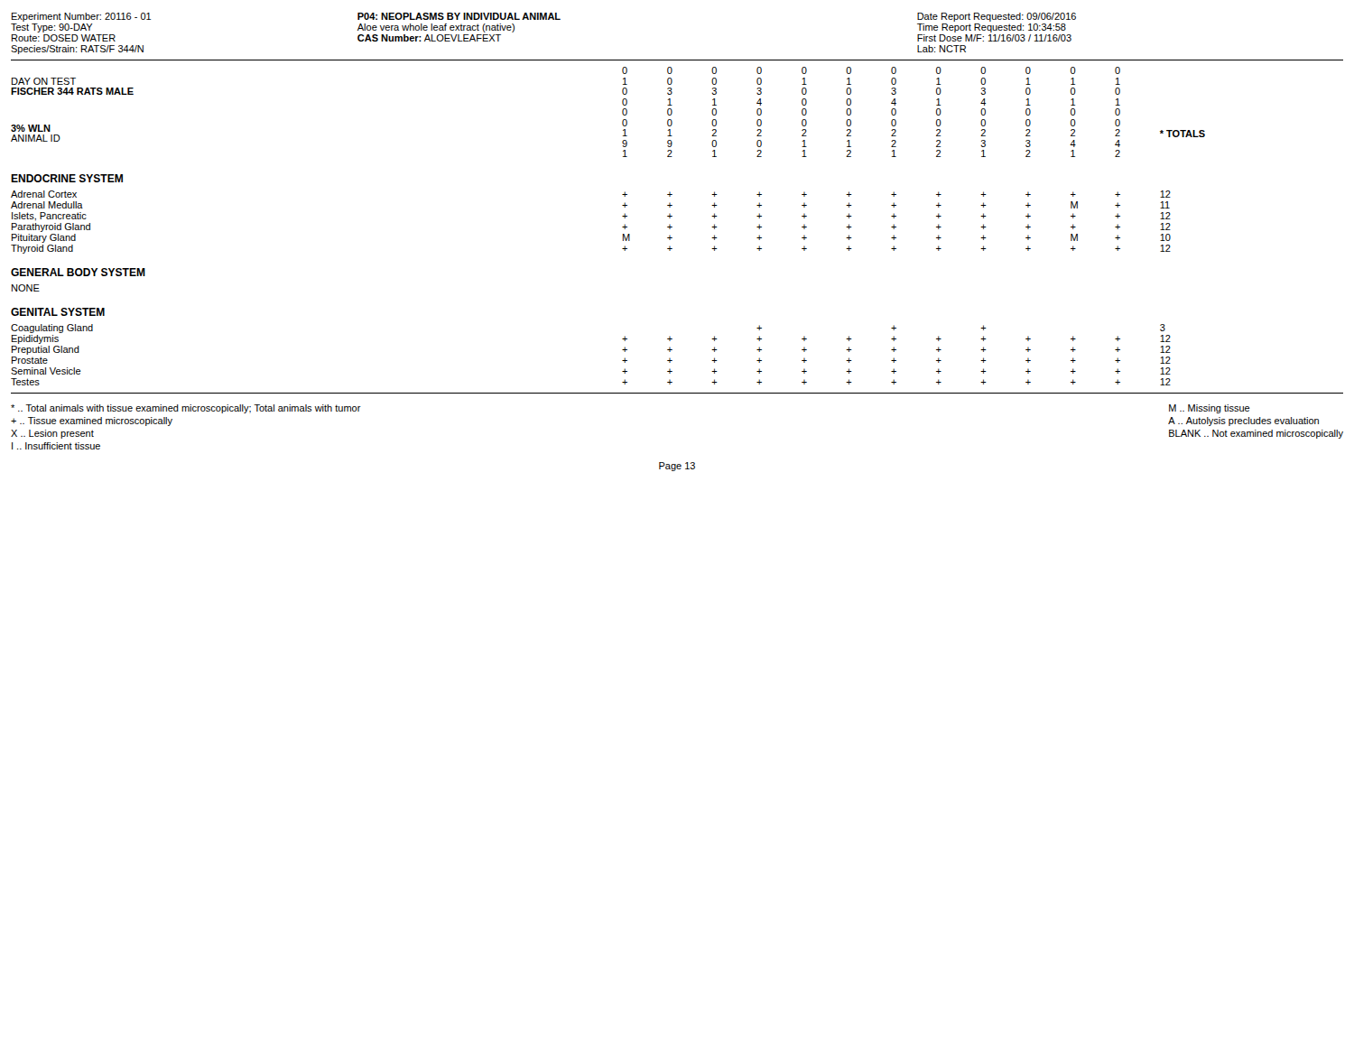| Experiment Number: 20116 - 01 | P04: NEOPLASMS BY INDIVIDUAL ANIMAL | Date Report Requested: 09/06/2016 |
| Test Type: 90-DAY | Aloe vera whole leaf extract (native) | Time Report Requested: 10:34:58 |
| Route: DOSED WATER | CAS Number: ALOEVLEAFEXT | First Dose M/F: 11/16/03 / 11/16/03 |
| Species/Strain: RATS/F 344/N | | Lab: NCTR |
| DAY ON TEST FISCHER 344 RATS MALE | 0 1 0 0 | 0 0 3 1 | 0 0 3 1 | 0 0 3 4 | 0 1 0 0 | 0 1 0 0 | 0 0 3 4 | 0 1 0 1 | 0 0 3 4 | 0 1 0 1 | 0 1 0 1 | 0 1 0 1 | |
| --- | --- | --- | --- | --- | --- | --- | --- | --- | --- | --- | --- | --- | --- |
| 3% WLN ANIMAL ID | 0 0 1 9 1 | 0 0 1 9 2 | 0 0 2 0 1 | 0 0 2 0 2 | 0 0 2 1 1 | 0 0 2 1 2 | 0 0 2 2 1 | 0 0 2 2 2 | 0 0 2 3 1 | 0 0 2 3 2 | 0 0 2 4 1 | 0 0 2 4 2 | * TOTALS |
ENDOCRINE SYSTEM
| Adrenal Cortex | + | + | + | + | + | + | + | + | + | + | + | + | 12 |
| Adrenal Medulla | + | + | + | + | + | + | + | + | + | + | M | + | 11 |
| Islets, Pancreatic | + | + | + | + | + | + | + | + | + | + | + | + | 12 |
| Parathyroid Gland | + | + | + | + | + | + | + | + | + | + | + | + | 12 |
| Pituitary Gland | M | + | + | + | + | + | + | + | + | + | M | + | 10 |
| Thyroid Gland | + | + | + | + | + | + | + | + | + | + | + | + | 12 |
GENERAL BODY SYSTEM
| NONE | | | | | | | | | | | | | |
GENITAL SYSTEM
| Coagulating Gland | | | | + | | | + | | + | | | | 3 |
| Epididymis | + | + | + | + | + | + | + | + | + | + | + | + | 12 |
| Preputial Gland | + | + | + | + | + | + | + | + | + | + | + | + | 12 |
| Prostate | + | + | + | + | + | + | + | + | + | + | + | + | 12 |
| Seminal Vesicle | + | + | + | + | + | + | + | + | + | + | + | + | 12 |
| Testes | + | + | + | + | + | + | + | + | + | + | + | + | 12 |
* .. Total animals with tissue examined microscopically; Total animals with tumor
+ .. Tissue examined microscopically
X .. Lesion present
I .. Insufficient tissue
M .. Missing tissue
A .. Autolysis precludes evaluation
BLANK .. Not examined microscopically
Page 13